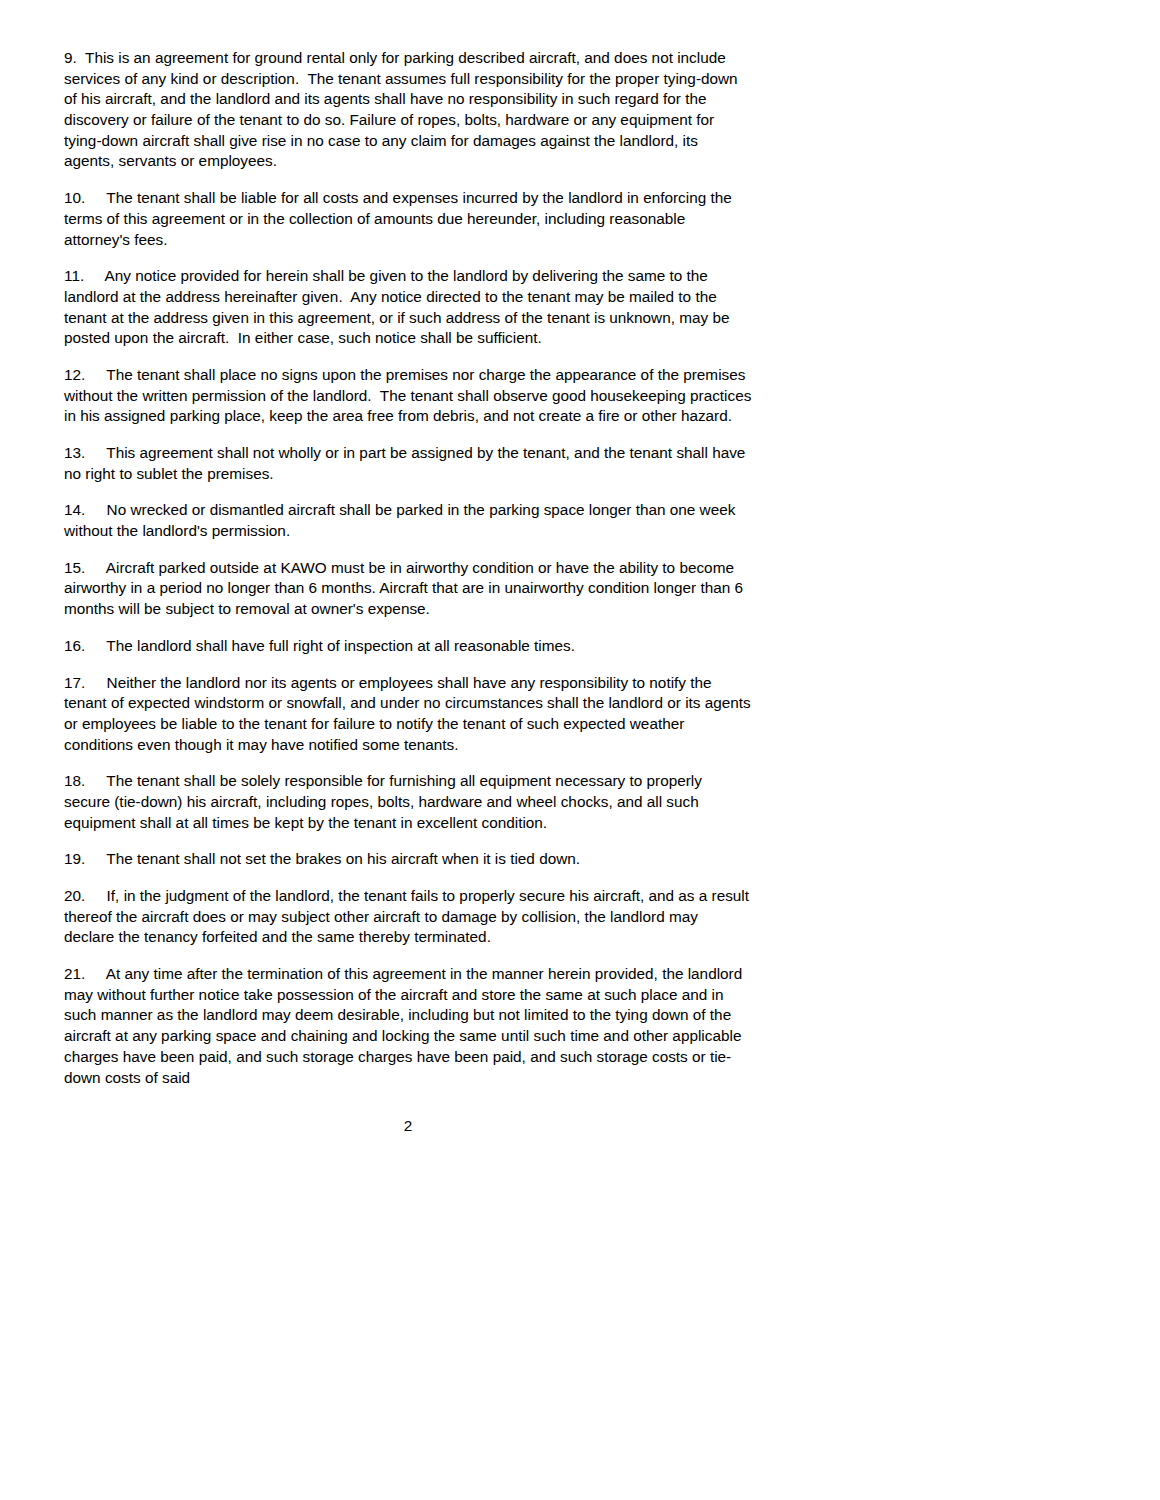9. This is an agreement for ground rental only for parking described aircraft, and does not include services of any kind or description. The tenant assumes full responsibility for the proper tying-down of his aircraft, and the landlord and its agents shall have no responsibility in such regard for the discovery or failure of the tenant to do so. Failure of ropes, bolts, hardware or any equipment for tying-down aircraft shall give rise in no case to any claim for damages against the landlord, its agents, servants or employees.
10. The tenant shall be liable for all costs and expenses incurred by the landlord in enforcing the terms of this agreement or in the collection of amounts due hereunder, including reasonable attorney's fees.
11. Any notice provided for herein shall be given to the landlord by delivering the same to the landlord at the address hereinafter given. Any notice directed to the tenant may be mailed to the tenant at the address given in this agreement, or if such address of the tenant is unknown, may be posted upon the aircraft. In either case, such notice shall be sufficient.
12. The tenant shall place no signs upon the premises nor charge the appearance of the premises without the written permission of the landlord. The tenant shall observe good housekeeping practices in his assigned parking place, keep the area free from debris, and not create a fire or other hazard.
13. This agreement shall not wholly or in part be assigned by the tenant, and the tenant shall have no right to sublet the premises.
14. No wrecked or dismantled aircraft shall be parked in the parking space longer than one week without the landlord's permission.
15. Aircraft parked outside at KAWO must be in airworthy condition or have the ability to become airworthy in a period no longer than 6 months. Aircraft that are in unairworthy condition longer than 6 months will be subject to removal at owner's expense.
16. The landlord shall have full right of inspection at all reasonable times.
17. Neither the landlord nor its agents or employees shall have any responsibility to notify the tenant of expected windstorm or snowfall, and under no circumstances shall the landlord or its agents or employees be liable to the tenant for failure to notify the tenant of such expected weather conditions even though it may have notified some tenants.
18. The tenant shall be solely responsible for furnishing all equipment necessary to properly secure (tie-down) his aircraft, including ropes, bolts, hardware and wheel chocks, and all such equipment shall at all times be kept by the tenant in excellent condition.
19. The tenant shall not set the brakes on his aircraft when it is tied down.
20. If, in the judgment of the landlord, the tenant fails to properly secure his aircraft, and as a result thereof the aircraft does or may subject other aircraft to damage by collision, the landlord may declare the tenancy forfeited and the same thereby terminated.
21. At any time after the termination of this agreement in the manner herein provided, the landlord may without further notice take possession of the aircraft and store the same at such place and in such manner as the landlord may deem desirable, including but not limited to the tying down of the aircraft at any parking space and chaining and locking the same until such time and other applicable charges have been paid, and such storage charges have been paid, and such storage costs or tie-down costs of said
2